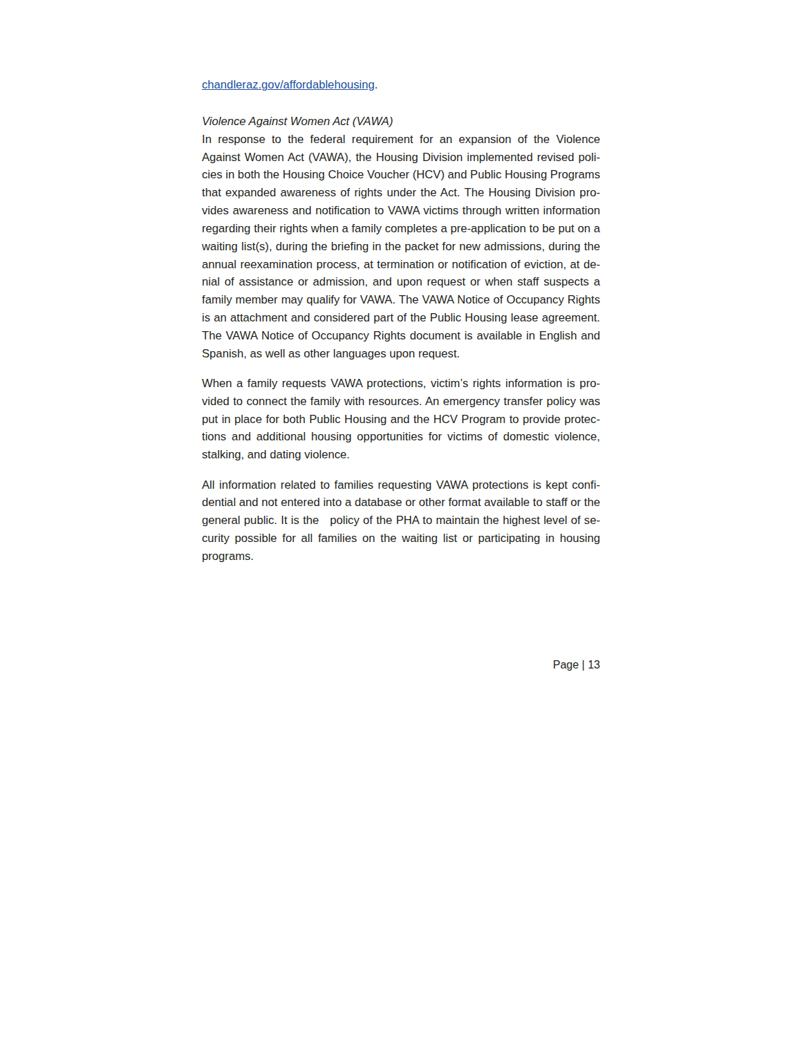chandleraz.gov/affordablehousing.
Violence Against Women Act (VAWA)
In response to the federal requirement for an expansion of the Violence Against Women Act (VAWA), the Housing Division implemented revised policies in both the Housing Choice Voucher (HCV) and Public Housing Programs that expanded awareness of rights under the Act. The Housing Division provides awareness and notification to VAWA victims through written information regarding their rights when a family completes a pre-application to be put on a waiting list(s), during the briefing in the packet for new admissions, during the annual reexamination process, at termination or notification of eviction, at denial of assistance or admission, and upon request or when staff suspects a family member may qualify for VAWA. The VAWA Notice of Occupancy Rights is an attachment and considered part of the Public Housing lease agreement. The VAWA Notice of Occupancy Rights document is available in English and Spanish, as well as other languages upon request.
When a family requests VAWA protections, victim’s rights information is provided to connect the family with resources. An emergency transfer policy was put in place for both Public Housing and the HCV Program to provide protections and additional housing opportunities for victims of domestic violence, stalking, and dating violence.
All information related to families requesting VAWA protections is kept confidential and not entered into a database or other format available to staff or the general public. It is the policy of the PHA to maintain the highest level of security possible for all families on the waiting list or participating in housing programs.
Page | 13